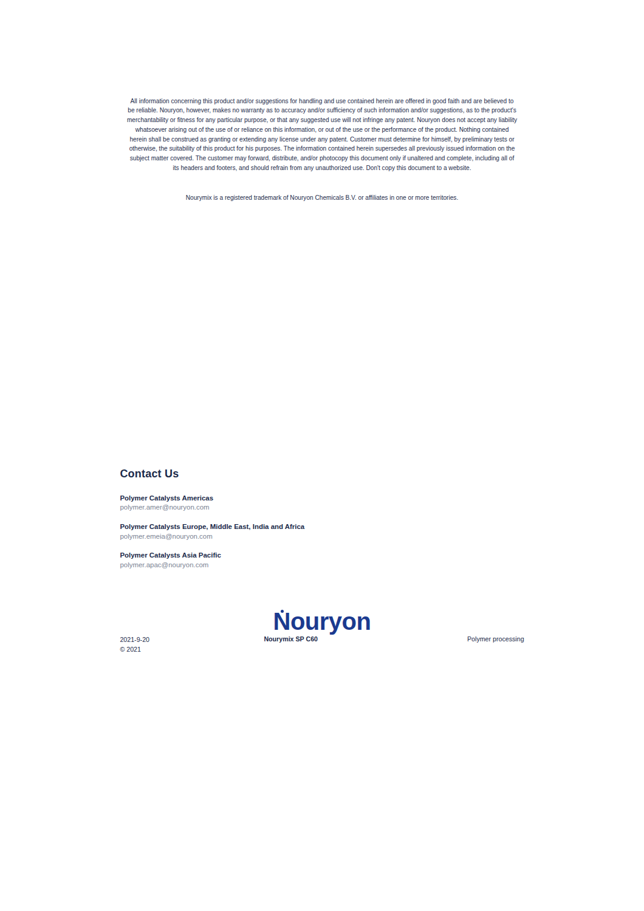All information concerning this product and/or suggestions for handling and use contained herein are offered in good faith and are believed to be reliable. Nouryon, however, makes no warranty as to accuracy and/or sufficiency of such information and/or suggestions, as to the product's merchantability or fitness for any particular purpose, or that any suggested use will not infringe any patent. Nouryon does not accept any liability whatsoever arising out of the use of or reliance on this information, or out of the use or the performance of the product. Nothing contained herein shall be construed as granting or extending any license under any patent. Customer must determine for himself, by preliminary tests or otherwise, the suitability of this product for his purposes. The information contained herein supersedes all previously issued information on the subject matter covered. The customer may forward, distribute, and/or photocopy this document only if unaltered and complete, including all of its headers and footers, and should refrain from any unauthorized use. Don't copy this document to a website.
Nourymix is a registered trademark of Nouryon Chemicals B.V. or affiliates in one or more territories.
Contact Us
Polymer Catalysts Americas
polymer.amer@nouryon.com
Polymer Catalysts Europe, Middle East, India and Africa
polymer.emeia@nouryon.com
Polymer Catalysts Asia Pacific
polymer.apac@nouryon.com
Nouryon
2021-9-20
© 2021
Nourymix SP C60
Polymer processing